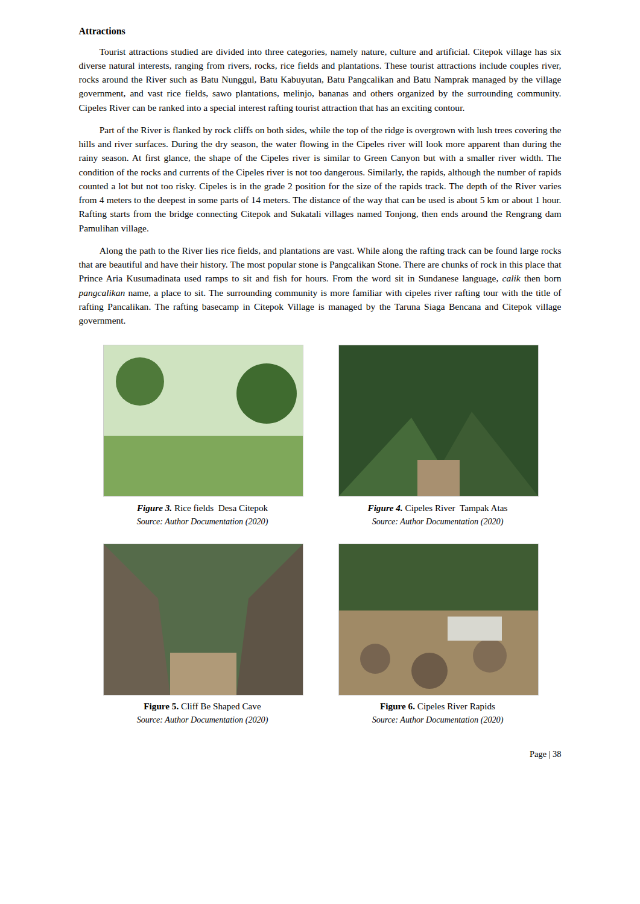Attractions
Tourist attractions studied are divided into three categories, namely nature, culture and artificial. Citepok village has six diverse natural interests, ranging from rivers, rocks, rice fields and plantations. These tourist attractions include couples river, rocks around the River such as Batu Nunggul, Batu Kabuyutan, Batu Pangcalikan and Batu Namprak managed by the village government, and vast rice fields, sawo plantations, melinjo, bananas and others organized by the surrounding community. Cipeles River can be ranked into a special interest rafting tourist attraction that has an exciting contour.
Part of the River is flanked by rock cliffs on both sides, while the top of the ridge is overgrown with lush trees covering the hills and river surfaces. During the dry season, the water flowing in the Cipeles river will look more apparent than during the rainy season. At first glance, the shape of the Cipeles river is similar to Green Canyon but with a smaller river width. The condition of the rocks and currents of the Cipeles river is not too dangerous. Similarly, the rapids, although the number of rapids counted a lot but not too risky. Cipeles is in the grade 2 position for the size of the rapids track. The depth of the River varies from 4 meters to the deepest in some parts of 14 meters. The distance of the way that can be used is about 5 km or about 1 hour. Rafting starts from the bridge connecting Citepok and Sukatali villages named Tonjong, then ends around the Rengrang dam Pamulihan village.
Along the path to the River lies rice fields, and plantations are vast. While along the rafting track can be found large rocks that are beautiful and have their history. The most popular stone is Pangcalikan Stone. There are chunks of rock in this place that Prince Aria Kusumadinata used ramps to sit and fish for hours. From the word sit in Sundanese language, calik then born pangcalikan name, a place to sit. The surrounding community is more familiar with cipeles river rafting tour with the title of rafting Pancalikan. The rafting basecamp in Citepok Village is managed by the Taruna Siaga Bencana and Citepok village government.
Figure 3. Rice fields Desa Citepok Source: Author Documentation (2020)
Figure 4. Cipeles River Tampak Atas Source: Author Documentation (2020)
Figure 5. Cliff Be Shaped Cave Source: Author Documentation (2020)
Figure 6. Cipeles River Rapids Source: Author Documentation (2020)
Page | 38